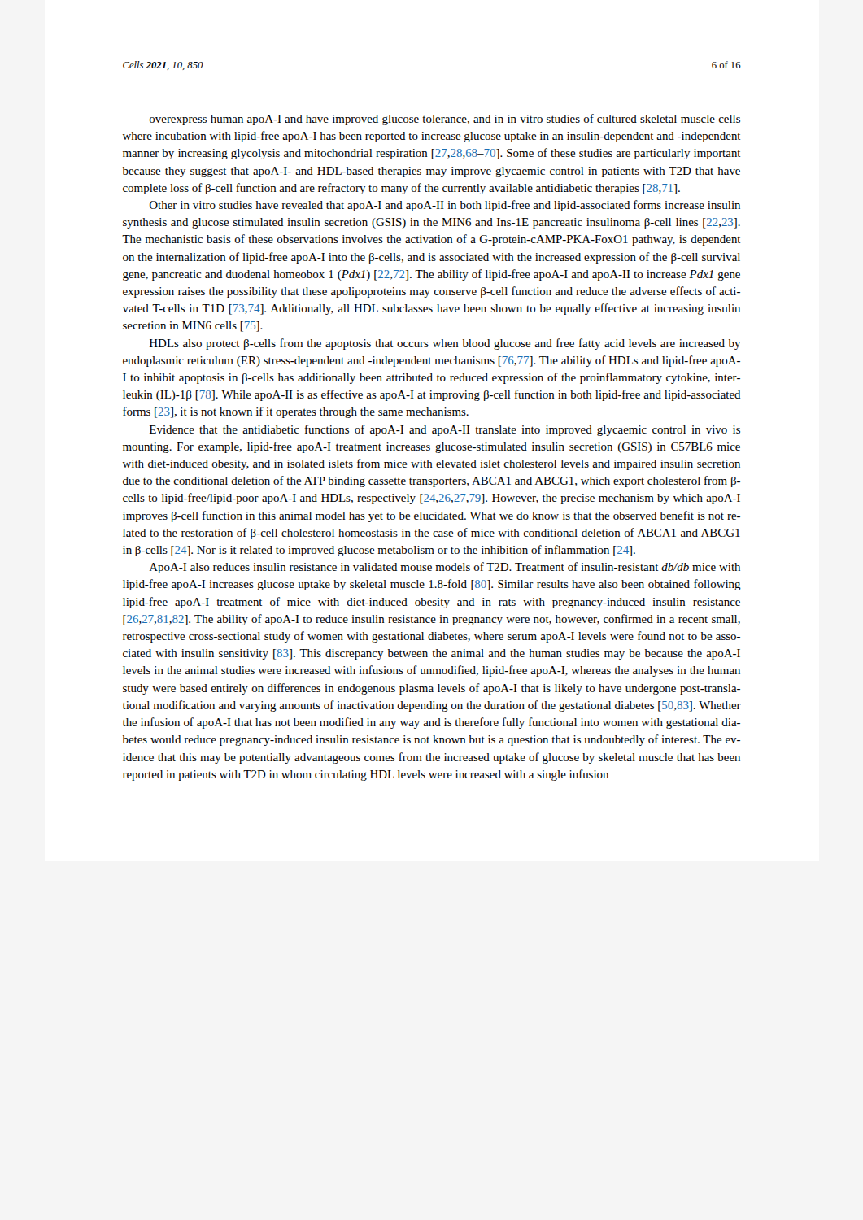Cells 2021, 10, 850 6 of 16
overexpress human apoA-I and have improved glucose tolerance, and in in vitro studies of cultured skeletal muscle cells where incubation with lipid-free apoA-I has been reported to increase glucose uptake in an insulin-dependent and -independent manner by increasing glycolysis and mitochondrial respiration [27,28,68–70]. Some of these studies are particularly important because they suggest that apoA-I- and HDL-based therapies may improve glycaemic control in patients with T2D that have complete loss of β-cell function and are refractory to many of the currently available antidiabetic therapies [28,71].
Other in vitro studies have revealed that apoA-I and apoA-II in both lipid-free and lipid-associated forms increase insulin synthesis and glucose stimulated insulin secretion (GSIS) in the MIN6 and Ins-1E pancreatic insulinoma β-cell lines [22,23]. The mechanistic basis of these observations involves the activation of a G-protein-cAMP-PKA-FoxO1 pathway, is dependent on the internalization of lipid-free apoA-I into the β-cells, and is associated with the increased expression of the β-cell survival gene, pancreatic and duodenal homeobox 1 (Pdx1) [22,72]. The ability of lipid-free apoA-I and apoA-II to increase Pdx1 gene expression raises the possibility that these apolipoproteins may conserve β-cell function and reduce the adverse effects of activated T-cells in T1D [73,74]. Additionally, all HDL subclasses have been shown to be equally effective at increasing insulin secretion in MIN6 cells [75].
HDLs also protect β-cells from the apoptosis that occurs when blood glucose and free fatty acid levels are increased by endoplasmic reticulum (ER) stress-dependent and -independent mechanisms [76,77]. The ability of HDLs and lipid-free apoA-I to inhibit apoptosis in β-cells has additionally been attributed to reduced expression of the proinflammatory cytokine, interleukin (IL)-1β [78]. While apoA-II is as effective as apoA-I at improving β-cell function in both lipid-free and lipid-associated forms [23], it is not known if it operates through the same mechanisms.
Evidence that the antidiabetic functions of apoA-I and apoA-II translate into improved glycaemic control in vivo is mounting. For example, lipid-free apoA-I treatment increases glucose-stimulated insulin secretion (GSIS) in C57BL6 mice with diet-induced obesity, and in isolated islets from mice with elevated islet cholesterol levels and impaired insulin secretion due to the conditional deletion of the ATP binding cassette transporters, ABCA1 and ABCG1, which export cholesterol from β-cells to lipid-free/lipid-poor apoA-I and HDLs, respectively [24,26,27,79]. However, the precise mechanism by which apoA-I improves β-cell function in this animal model has yet to be elucidated. What we do know is that the observed benefit is not related to the restoration of β-cell cholesterol homeostasis in the case of mice with conditional deletion of ABCA1 and ABCG1 in β-cells [24]. Nor is it related to improved glucose metabolism or to the inhibition of inflammation [24].
ApoA-I also reduces insulin resistance in validated mouse models of T2D. Treatment of insulin-resistant db/db mice with lipid-free apoA-I increases glucose uptake by skeletal muscle 1.8-fold [80]. Similar results have also been obtained following lipid-free apoA-I treatment of mice with diet-induced obesity and in rats with pregnancy-induced insulin resistance [26,27,81,82]. The ability of apoA-I to reduce insulin resistance in pregnancy were not, however, confirmed in a recent small, retrospective cross-sectional study of women with gestational diabetes, where serum apoA-I levels were found not to be associated with insulin sensitivity [83]. This discrepancy between the animal and the human studies may be because the apoA-I levels in the animal studies were increased with infusions of unmodified, lipid-free apoA-I, whereas the analyses in the human study were based entirely on differences in endogenous plasma levels of apoA-I that is likely to have undergone post-translational modification and varying amounts of inactivation depending on the duration of the gestational diabetes [50,83]. Whether the infusion of apoA-I that has not been modified in any way and is therefore fully functional into women with gestational diabetes would reduce pregnancy-induced insulin resistance is not known but is a question that is undoubtedly of interest. The evidence that this may be potentially advantageous comes from the increased uptake of glucose by skeletal muscle that has been reported in patients with T2D in whom circulating HDL levels were increased with a single infusion